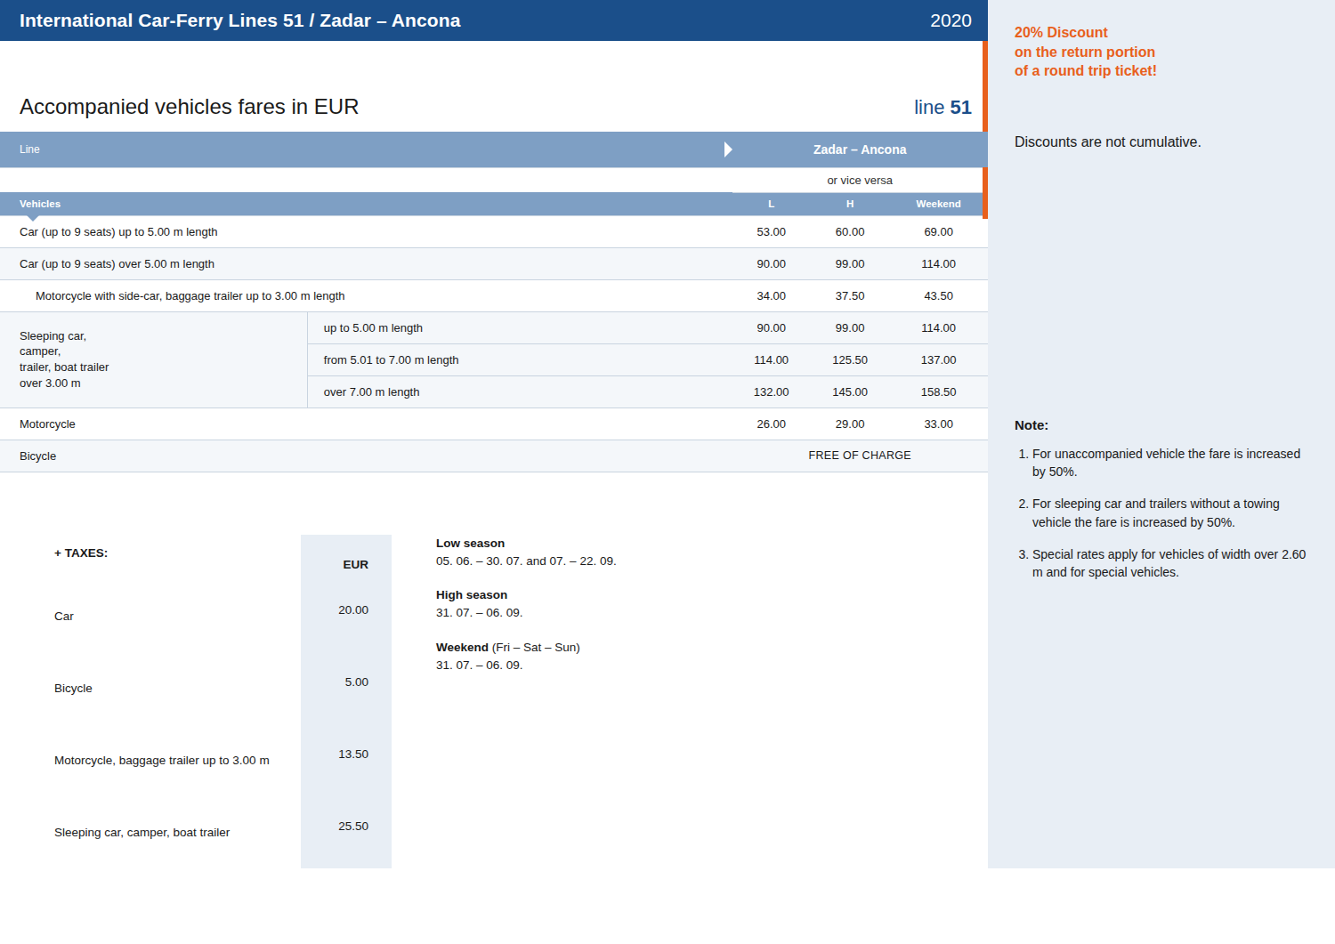International Car-Ferry Lines 51 / Zadar – Ancona
2020
Accompanied vehicles fares in EUR
line 51
| Line | Zadar – Ancona |
| | or vice versa |
| Vehicles | L | H | Weekend |
| Car (up to 9 seats) up to 5.00 m length | 53.00 | 60.00 | 69.00 |
| Car (up to 9 seats) over 5.00 m length | 90.00 | 99.00 | 114.00 |
| Motorcycle with side-car, baggage trailer up to 3.00 m length | 34.00 | 37.50 | 43.50 |
| Sleeping car, camper, trailer, boat trailer over 3.00 m | up to 5.00 m length | 90.00 | 99.00 | 114.00 |
| from 5.01 to 7.00 m length | 114.00 | 125.50 | 137.00 |
| over 7.00 m length | 132.00 | 145.00 | 158.50 |
| Motorcycle | 26.00 | 29.00 | 33.00 |
| Bicycle | FREE OF CHARGE |
| + TAXES: | EUR |
| --- | --- |
| Car | 20.00 |
| Bicycle | 5.00 |
| Motorcycle, baggage trailer up to 3.00 m | 13.50 |
| Sleeping car, camper, boat trailer | 25.50 |
Low season
05. 06. – 30. 07. and 07. – 22. 09.
High season
31. 07. – 06. 09.
Weekend (Fri – Sat – Sun)
31. 07. – 06. 09.
20% Discount on the return portion
of a round trip ticket!
Discounts are not cumulative.
Note:
For unaccompanied vehicle the fare is increased by 50%.
For sleeping car and trailers without a towing vehicle the fare is increased by 50%.
Special rates apply for vehicles of width over 2.60 m and for special vehicles.